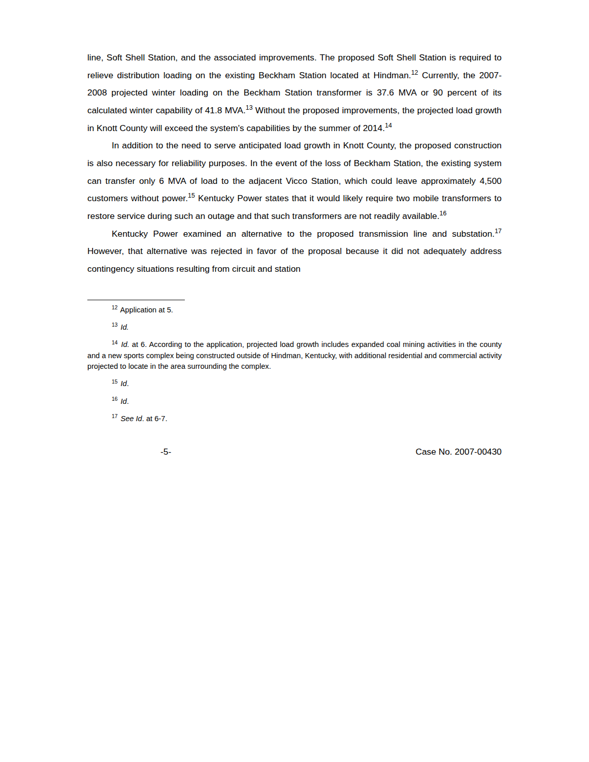line, Soft Shell Station, and the associated improvements. The proposed Soft Shell Station is required to relieve distribution loading on the existing Beckham Station located at Hindman.12 Currently, the 2007-2008 projected winter loading on the Beckham Station transformer is 37.6 MVA or 90 percent of its calculated winter capability of 41.8 MVA.13 Without the proposed improvements, the projected load growth in Knott County will exceed the system's capabilities by the summer of 2014.14
In addition to the need to serve anticipated load growth in Knott County, the proposed construction is also necessary for reliability purposes. In the event of the loss of Beckham Station, the existing system can transfer only 6 MVA of load to the adjacent Vicco Station, which could leave approximately 4,500 customers without power.15 Kentucky Power states that it would likely require two mobile transformers to restore service during such an outage and that such transformers are not readily available.16
Kentucky Power examined an alternative to the proposed transmission line and substation.17 However, that alternative was rejected in favor of the proposal because it did not adequately address contingency situations resulting from circuit and station
12 Application at 5.
13 Id.
14 Id. at 6. According to the application, projected load growth includes expanded coal mining activities in the county and a new sports complex being constructed outside of Hindman, Kentucky, with additional residential and commercial activity projected to locate in the area surrounding the complex.
15 Id.
16 Id.
17 See Id. at 6-7.
-5- Case No. 2007-00430